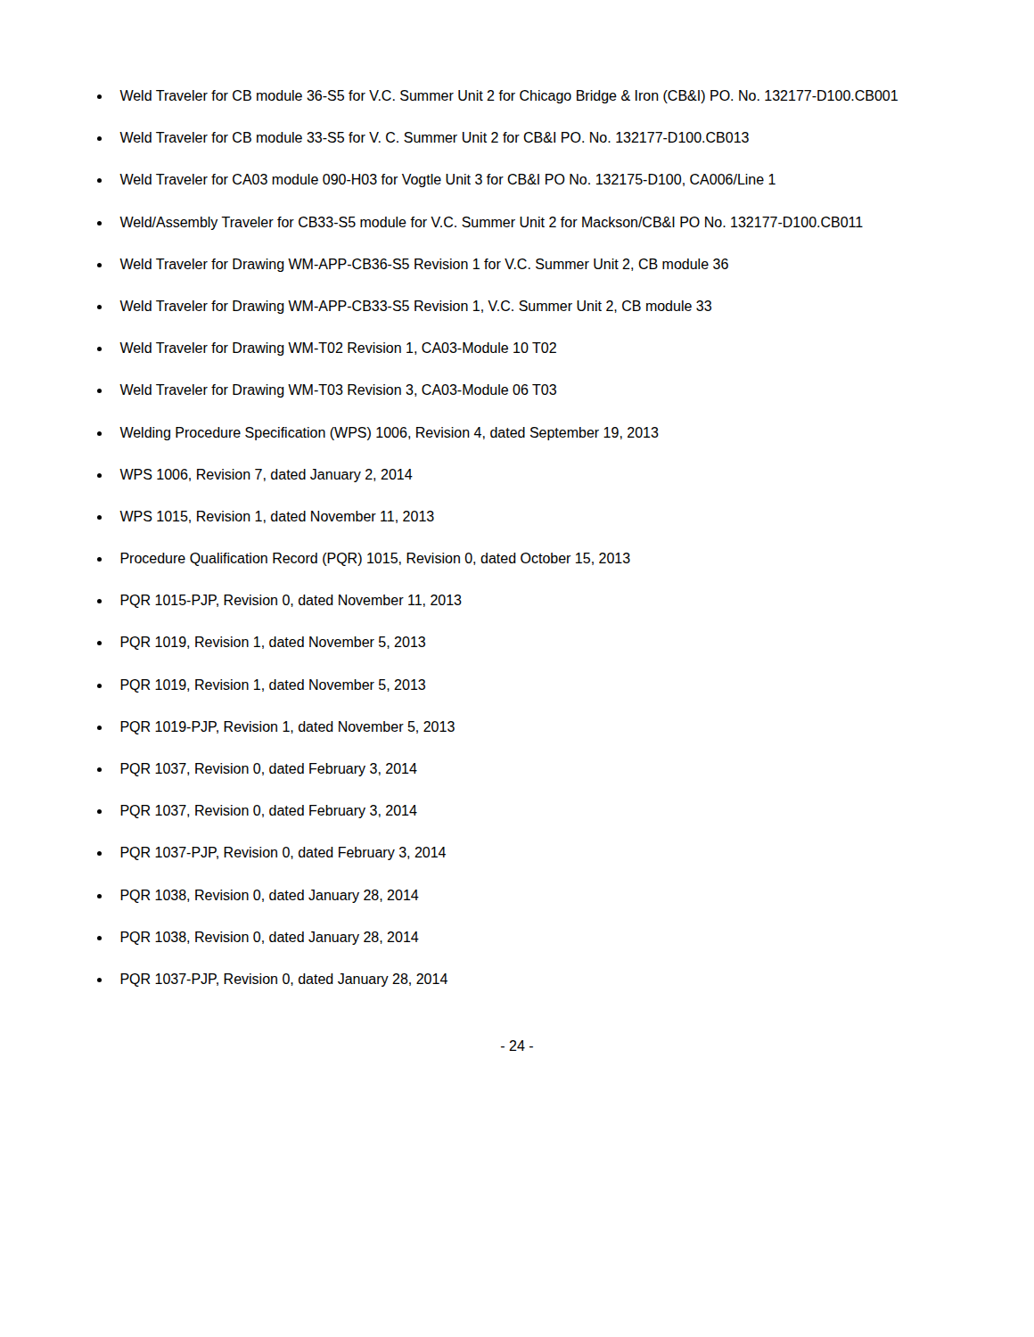Weld Traveler for CB module 36-S5 for V.C. Summer Unit 2 for Chicago Bridge & Iron (CB&I) PO. No. 132177-D100.CB001
Weld Traveler for CB module 33-S5 for V. C. Summer Unit 2 for CB&I PO. No. 132177-D100.CB013
Weld Traveler for CA03 module 090-H03 for Vogtle Unit 3 for CB&I PO No. 132175-D100, CA006/Line 1
Weld/Assembly Traveler for CB33-S5 module for V.C. Summer Unit 2 for Mackson/CB&I PO No. 132177-D100.CB011
Weld Traveler for Drawing WM-APP-CB36-S5 Revision 1 for V.C. Summer Unit 2, CB module 36
Weld Traveler for Drawing WM-APP-CB33-S5 Revision 1, V.C. Summer Unit 2, CB module 33
Weld Traveler for Drawing WM-T02 Revision 1, CA03-Module 10 T02
Weld Traveler for Drawing WM-T03 Revision 3, CA03-Module 06 T03
Welding Procedure Specification (WPS) 1006, Revision 4, dated September 19, 2013
WPS 1006, Revision 7, dated January 2, 2014
WPS 1015, Revision 1, dated November 11, 2013
Procedure Qualification Record (PQR) 1015, Revision 0, dated October 15, 2013
PQR 1015-PJP, Revision 0, dated November 11, 2013
PQR 1019, Revision 1, dated November 5, 2013
PQR 1019, Revision 1, dated November 5, 2013
PQR 1019-PJP, Revision 1, dated November 5, 2013
PQR 1037, Revision 0, dated February 3, 2014
PQR 1037, Revision 0, dated February 3, 2014
PQR 1037-PJP, Revision 0, dated February 3, 2014
PQR 1038, Revision 0, dated January 28, 2014
PQR 1038, Revision 0, dated January 28, 2014
PQR 1037-PJP, Revision 0, dated January 28, 2014
- 24 -